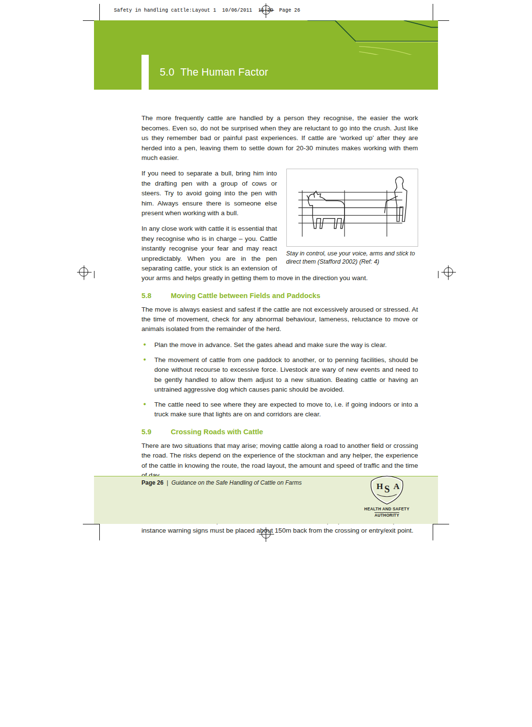Safety in handling cattle:Layout 1 10/06/2011 11:29 Page 26
5.0 The Human Factor
The more frequently cattle are handled by a person they recognise, the easier the work becomes. Even so, do not be surprised when they are reluctant to go into the crush. Just like us they remember bad or painful past experiences. If cattle are ‘worked up’ after they are herded into a pen, leaving them to settle down for 20-30 minutes makes working with them much easier.
Stay in control, use your voice, arms and stick to direct them (Stafford 2002) (Ref: 4)
If you need to separate a bull, bring him into the drafting pen with a group of cows or steers. Try to avoid going into the pen with him. Always ensure there is someone else present when working with a bull.
In any close work with cattle it is essential that they recognise who is in charge – you. Cattle instantly recognise your fear and may react unpredictably. When you are in the pen separating cattle, your stick is an extension of your arms and helps greatly in getting them to move in the direction you want.
5.8 Moving Cattle between Fields and Paddocks
The move is always easiest and safest if the cattle are not excessively aroused or stressed. At the time of movement, check for any abnormal behaviour, lameness, reluctance to move or animals isolated from the remainder of the herd.
Plan the move in advance. Set the gates ahead and make sure the way is clear.
The movement of cattle from one paddock to another, or to penning facilities, should be done without recourse to excessive force. Livestock are wary of new events and need to be gently handled to allow them adjust to a new situation. Beating cattle or having an untrained aggressive dog which causes panic should be avoided.
The cattle need to see where they are expected to move to, i.e. if going indoors or into a truck make sure that lights are on and corridors are clear.
5.9 Crossing Roads with Cattle
There are two situations that may arise; moving cattle along a road to another field or crossing the road. The risks depend on the experience of the stockman and any helper, the experience of the cattle in knowing the route, the road layout, the amount and speed of traffic and the time of day.
There is always a legal duty to warn motorists of the impending risk of cattle on the road. This can be done by signs, with or without hazard beacons or by persons standing well back with a flag to wave the motorists down. If the road is a busy high-speed highway then all cattle movements must be well planned and controlled with sufficient people available to help. In this instance warning signs must be placed about 150m back from the crossing or entry/exit point.
Page 26 | Guidance on the Safe Handling of Cattle on Farms
H S A
HEALTH AND SAFETY
AUTHORITY